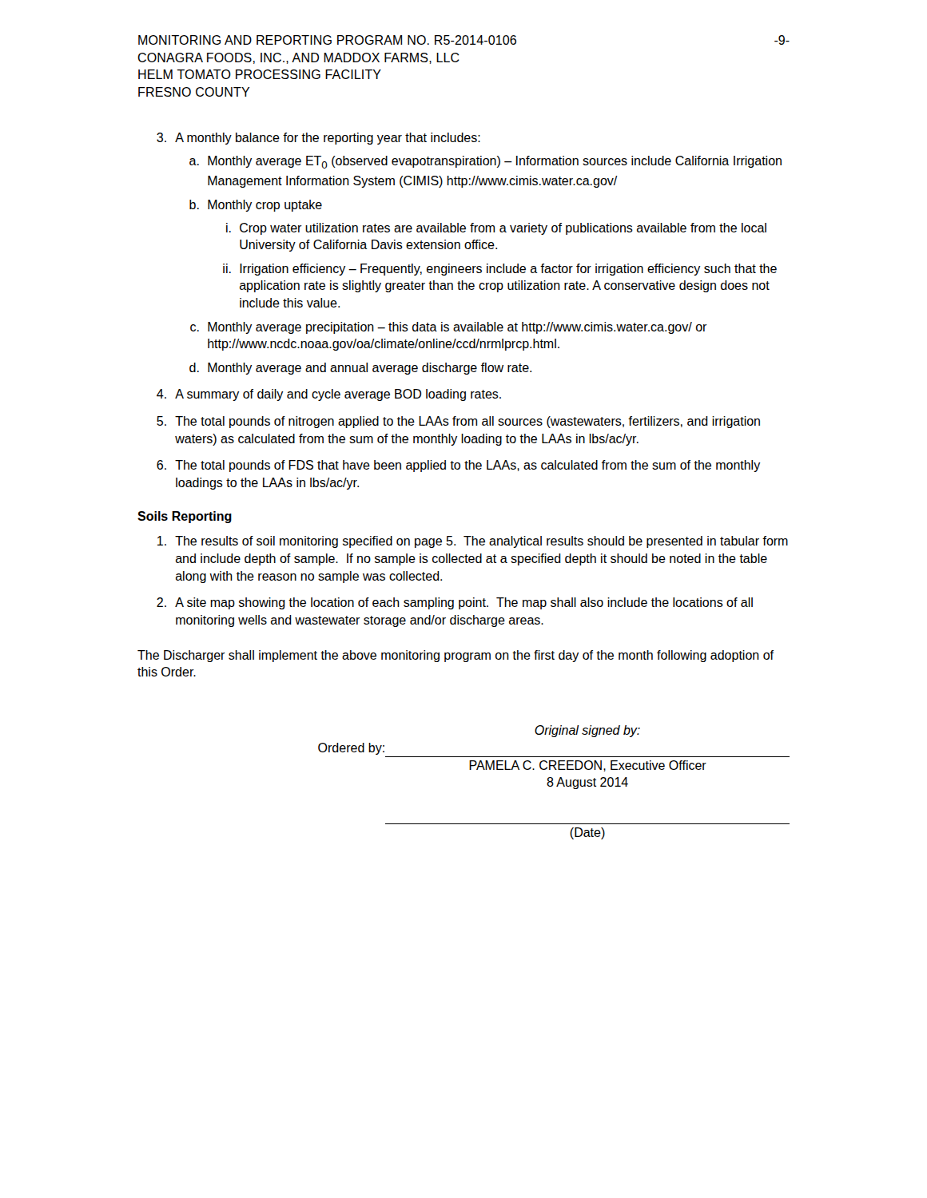-9-
Monitoring and Reporting Program No. R5-2014-0106
ConAgra Foods, Inc., and Maddox Farms, LLC
Helm Tomato Processing Facility
Fresno County
A monthly balance for the reporting year that includes:
Monthly average ET0 (observed evapotranspiration) – Information sources include California Irrigation Management Information System (CIMIS) http://www.cimis.water.ca.gov/
Monthly crop uptake
Crop water utilization rates are available from a variety of publications available from the local University of California Davis extension office.
Irrigation efficiency – Frequently, engineers include a factor for irrigation efficiency such that the application rate is slightly greater than the crop utilization rate. A conservative design does not include this value.
Monthly average precipitation – this data is available at http://www.cimis.water.ca.gov/ or http://www.ncdc.noaa.gov/oa/climate/online/ccd/nrmlprcp.html.
Monthly average and annual average discharge flow rate.
A summary of daily and cycle average BOD loading rates.
The total pounds of nitrogen applied to the LAAs from all sources (wastewaters, fertilizers, and irrigation waters) as calculated from the sum of the monthly loading to the LAAs in lbs/ac/yr.
The total pounds of FDS that have been applied to the LAAs, as calculated from the sum of the monthly loadings to the LAAs in lbs/ac/yr.
Soils Reporting
The results of soil monitoring specified on page 5. The analytical results should be presented in tabular form and include depth of sample. If no sample is collected at a specified depth it should be noted in the table along with the reason no sample was collected.
A site map showing the location of each sampling point. The map shall also include the locations of all monitoring wells and wastewater storage and/or discharge areas.
The Discharger shall implement the above monitoring program on the first day of the month following adoption of this Order.
| | Original signed by: |
| Ordered by: | |
| | PAMELA C. CREEDON, Executive Officer |
| | 8 August 2014 |
| | (Date) |